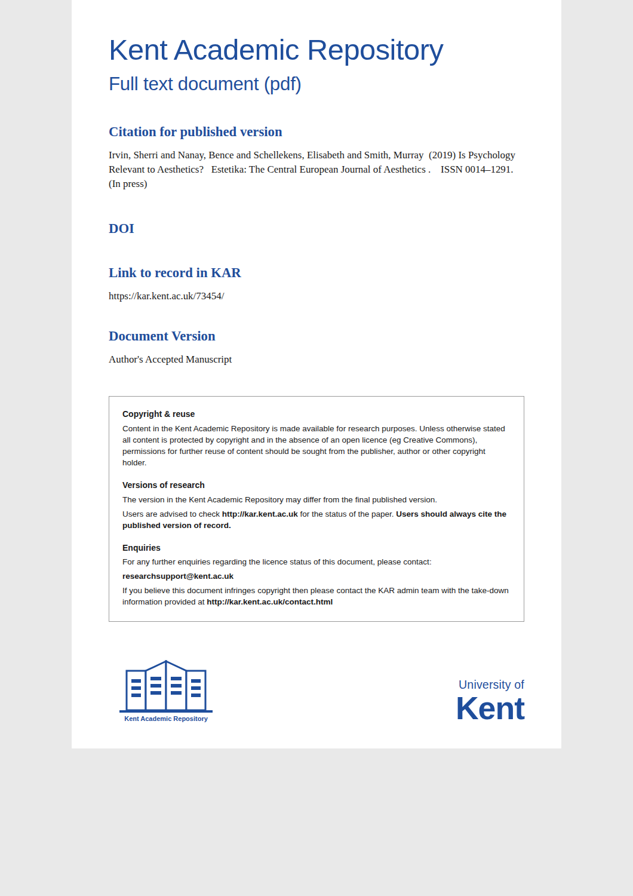Kent Academic Repository
Full text document (pdf)
Citation for published version
Irvin, Sherri and Nanay, Bence and Schellekens, Elisabeth and Smith, Murray (2019) Is Psychology Relevant to Aesthetics? Estetika: The Central European Journal of Aesthetics . ISSN 0014–1291. (In press)
DOI
Link to record in KAR
https://kar.kent.ac.uk/73454/
Document Version
Author's Accepted Manuscript
Copyright & reuse
Content in the Kent Academic Repository is made available for research purposes. Unless otherwise stated all content is protected by copyright and in the absence of an open licence (eg Creative Commons), permissions for further reuse of content should be sought from the publisher, author or other copyright holder.
Versions of research
The version in the Kent Academic Repository may differ from the final published version.
Users are advised to check http://kar.kent.ac.uk for the status of the paper. Users should always cite the published version of record.
Enquiries
For any further enquiries regarding the licence status of this document, please contact:
researchsupport@kent.ac.uk
If you believe this document infringes copyright then please contact the KAR admin team with the take-down information provided at http://kar.kent.ac.uk/contact.html
Kent Academic Repository
University of Kent